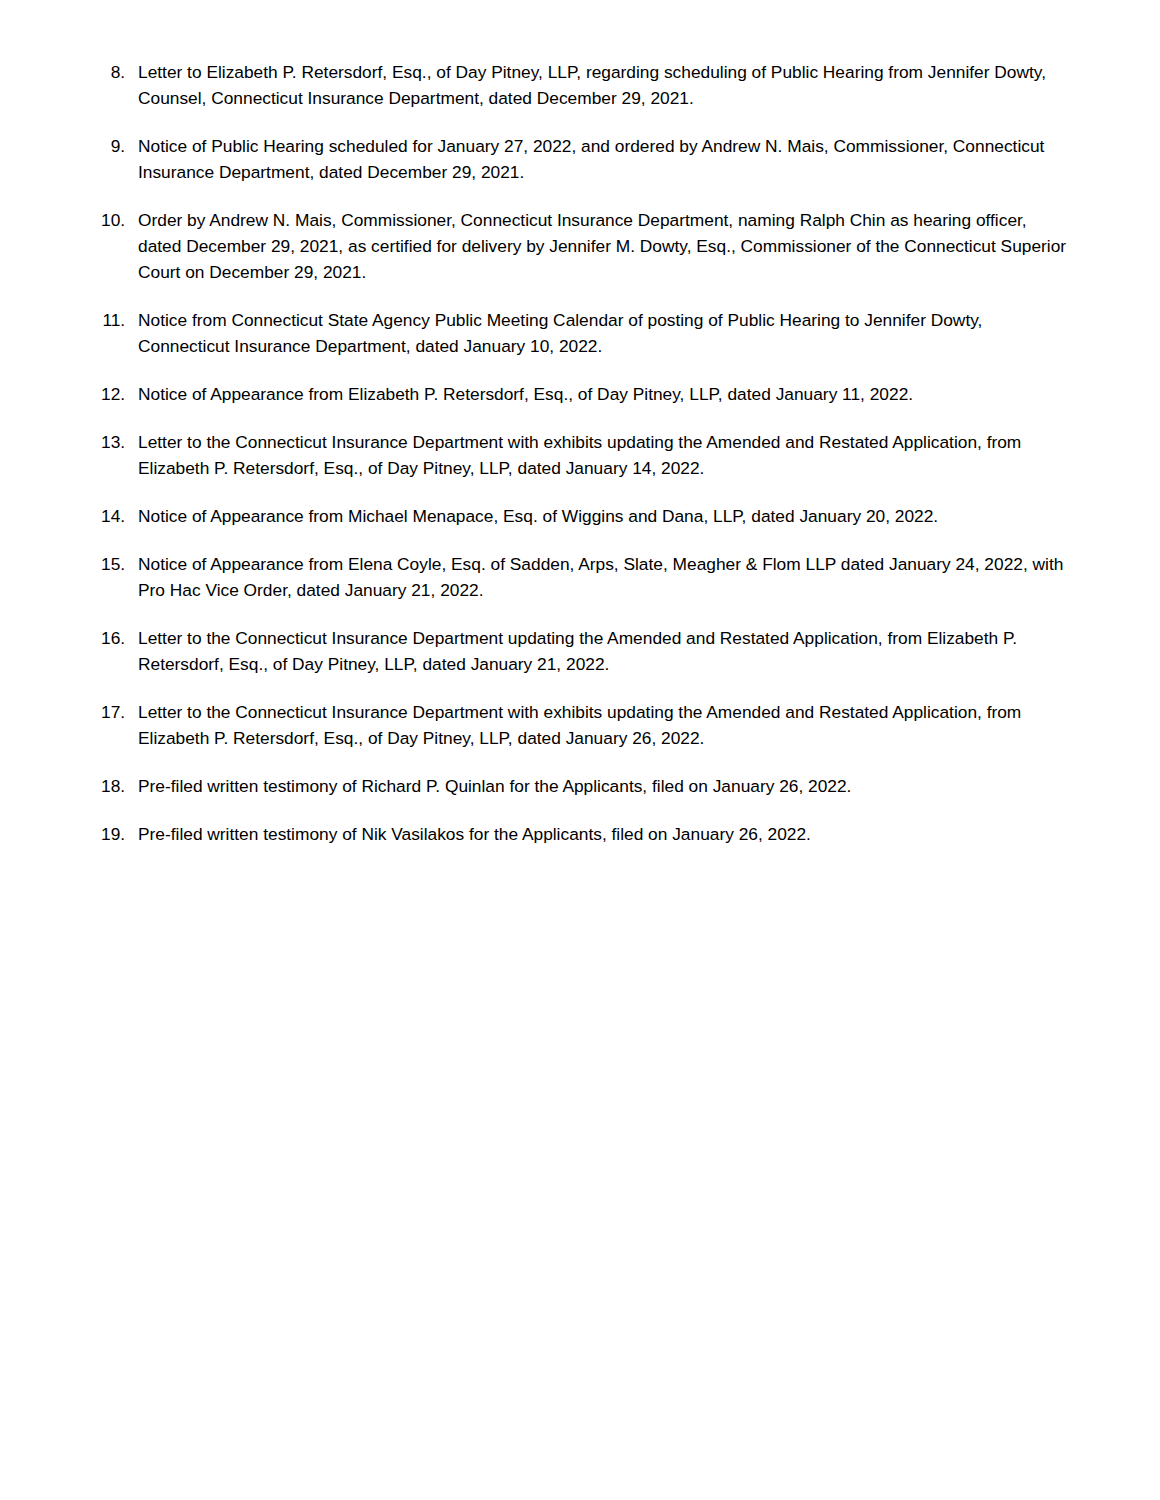Letter to Elizabeth P. Retersdorf, Esq., of Day Pitney, LLP, regarding scheduling of Public Hearing from Jennifer Dowty, Counsel, Connecticut Insurance Department, dated December 29, 2021.
Notice of Public Hearing scheduled for January 27, 2022, and ordered by Andrew N. Mais, Commissioner, Connecticut Insurance Department, dated December 29, 2021.
Order by Andrew N. Mais, Commissioner, Connecticut Insurance Department, naming Ralph Chin as hearing officer, dated December 29, 2021, as certified for delivery by Jennifer M. Dowty, Esq., Commissioner of the Connecticut Superior Court on December 29, 2021.
Notice from Connecticut State Agency Public Meeting Calendar of posting of Public Hearing to Jennifer Dowty, Connecticut Insurance Department, dated January 10, 2022.
Notice of Appearance from Elizabeth P. Retersdorf, Esq., of Day Pitney, LLP, dated January 11, 2022.
Letter to the Connecticut Insurance Department with exhibits updating the Amended and Restated Application, from Elizabeth P. Retersdorf, Esq., of Day Pitney, LLP, dated January 14, 2022.
Notice of Appearance from Michael Menapace, Esq. of Wiggins and Dana, LLP, dated January 20, 2022.
Notice of Appearance from Elena Coyle, Esq. of Sadden, Arps, Slate, Meagher & Flom LLP dated January 24, 2022, with Pro Hac Vice Order, dated January 21, 2022.
Letter to the Connecticut Insurance Department updating the Amended and Restated Application, from Elizabeth P. Retersdorf, Esq., of Day Pitney, LLP, dated January 21, 2022.
Letter to the Connecticut Insurance Department with exhibits updating the Amended and Restated Application, from Elizabeth P. Retersdorf, Esq., of Day Pitney, LLP, dated January 26, 2022.
Pre-filed written testimony of Richard P. Quinlan for the Applicants, filed on January 26, 2022.
Pre-filed written testimony of Nik Vasilakos for the Applicants, filed on January 26, 2022.